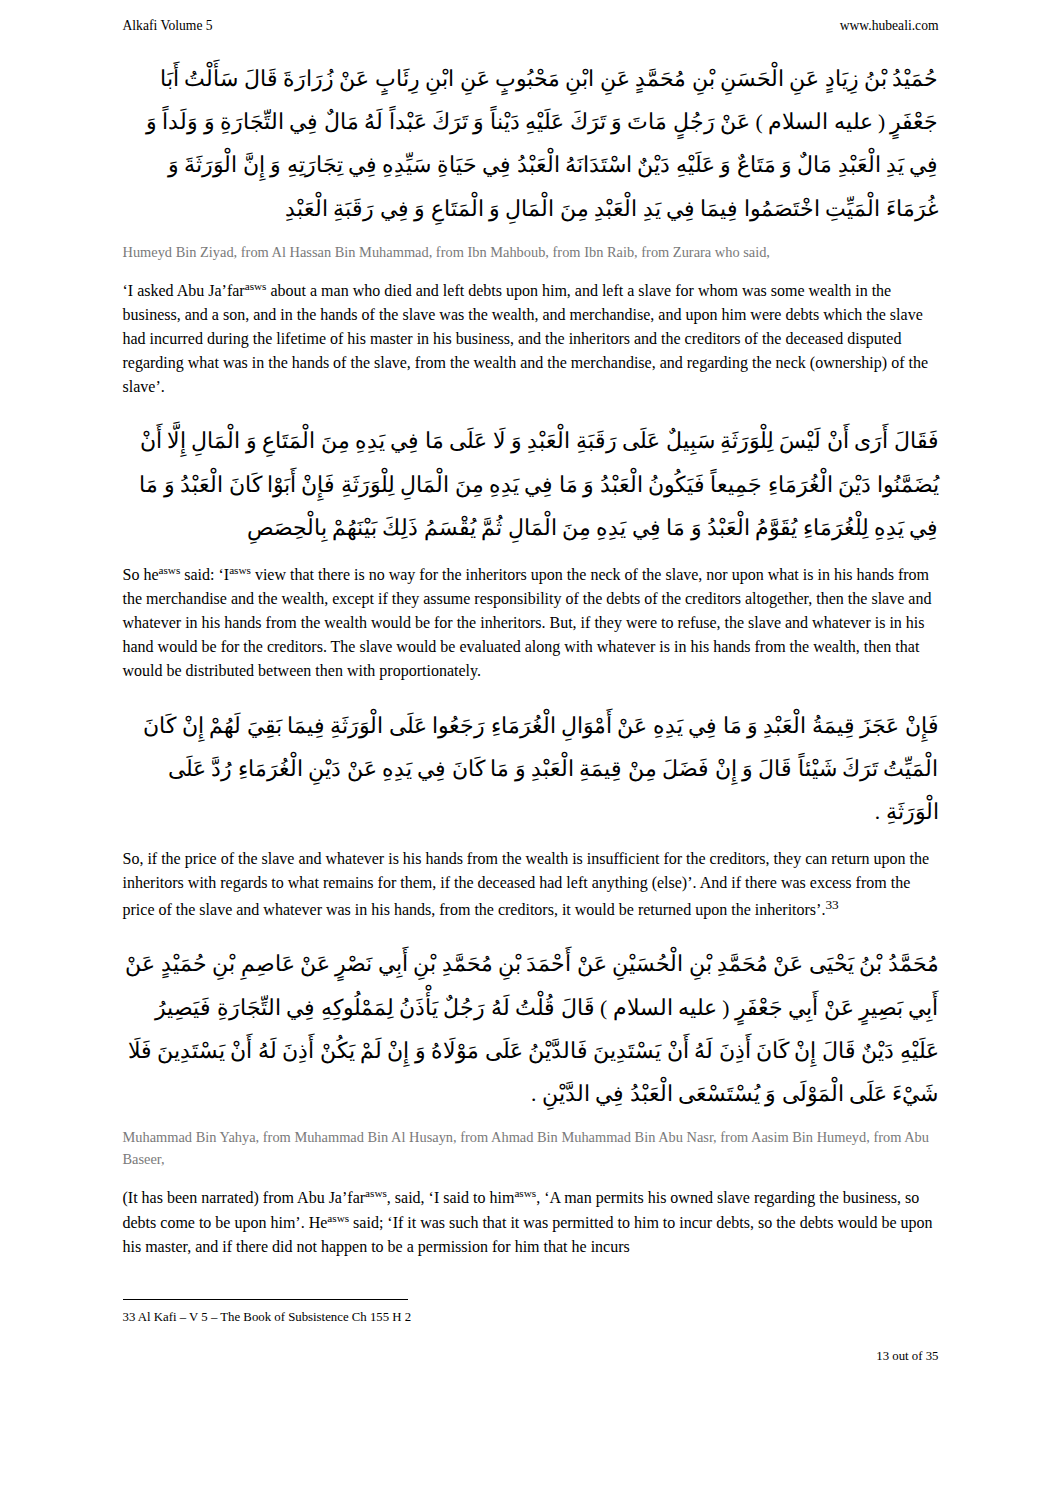Alkafi Volume 5 www.hubeali.com
حُمَيْدُ بْنُ زِيَادٍ عَنِ الْحَسَنِ بْنِ مُحَمَّدٍ عَنِ ابْنِ مَحْبُوبٍ عَنِ ابْنِ رِئَابٍ عَنْ زُرَارَةَ قَالَ سَأَلْتُ أَبَا جَعْفَرٍ ( عليه السلام ) عَنْ رَجُلٍ مَاتَ وَ تَرَكَ عَلَيْهِ دَيْناً وَ تَرَكَ عَبْداً لَهُ مَالٌ فِي التِّجَارَةِ وَ وَلَداً وَ فِي يَدِ الْعَبْدِ مَالٌ وَ مَتَاعٌ وَ عَلَيْهِ دَيْنٌ اسْتَدَانَهُ الْعَبْدُ فِي حَيَاةِ سَيِّدِهِ فِي تِجَارَتِهِ وَ إِنَّ الْوَرَثَةَ وَ غُرَمَاءَ الْمَيِّتِ اخْتَصَمُوا فِيمَا فِي يَدِ الْعَبْدِ مِنَ الْمَالِ وَ الْمَتَاعِ وَ فِي رَقَبَةِ الْعَبْدِ
Humeyd Bin Ziyad, from Al Hassan Bin Muhammad, from Ibn Mahboub, from Ibn Raib, from Zurara who said,
‘I asked Abu Ja’farasws about a man who died and left debts upon him, and left a slave for whom was some wealth in the business, and a son, and in the hands of the slave was the wealth, and merchandise, and upon him were debts which the slave had incurred during the lifetime of his master in his business, and the inheritors and the creditors of the deceased disputed regarding what was in the hands of the slave, from the wealth and the merchandise, and regarding the neck (ownership) of the slave’.
فَقَالَ أَرَى أَنْ لَيْسَ لِلْوَرَثَةِ سَبِيلٌ عَلَى رَقَبَةِ الْعَبْدِ وَ لَا عَلَى مَا فِي يَدِهِ مِنَ الْمَتَاعِ وَ الْمَالِ إِلَّا أَنْ يُضَمَّنُوا دَيْنَ الْغُرَمَاءِ جَمِيعاً فَيَكُونُ الْعَبْدُ وَ مَا فِي يَدِهِ مِنَ الْمَالِ لِلْوَرَثَةِ فَإِنْ أَبَوْا كَانَ الْعَبْدُ وَ مَا فِي يَدِهِ لِلْغُرَمَاءِ يُقَوَّمُ الْعَبْدُ وَ مَا فِي يَدِهِ مِنَ الْمَالِ ثُمَّ يُقْسَمُ ذَلِكَ بَيْنَهُمْ بِالْحِصَصِ
So heasws said: ‘Iasws view that there is no way for the inheritors upon the neck of the slave, nor upon what is in his hands from the merchandise and the wealth, except if they assume responsibility of the debts of the creditors altogether, then the slave and whatever in his hands from the wealth would be for the inheritors. But, if they were to refuse, the slave and whatever is in his hand would be for the creditors. The slave would be evaluated along with whatever is in his hands from the wealth, then that would be distributed between then with proportionately.
فَإِنْ عَجَزَ قِيمَةُ الْعَبْدِ وَ مَا فِي يَدِهِ عَنْ أَمْوَالِ الْغُرَمَاءِ رَجَعُوا عَلَى الْوَرَثَةِ فِيمَا بَقِيَ لَهُمْ إِنْ كَانَ الْمَيِّتُ تَرَكَ شَيْئاً قَالَ وَ إِنْ فَضَلَ مِنْ قِيمَةِ الْعَبْدِ وَ مَا كَانَ فِي يَدِهِ عَنْ دَيْنِ الْغُرَمَاءِ رُدَّ عَلَى الْوَرَثَةِ .
So, if the price of the slave and whatever is his hands from the wealth is insufficient for the creditors, they can return upon the inheritors with regards to what remains for them, if the deceased had left anything (else)’. And if there was excess from the price of the slave and whatever was in his hands, from the creditors, it would be returned upon the inheritors’.33
مُحَمَّدُ بْنُ يَحْيَى عَنْ مُحَمَّدِ بْنِ الْحُسَيْنِ عَنْ أَحْمَدَ بْنِ مُحَمَّدِ بْنِ أَبِي نَصْرٍ عَنْ عَاصِمِ بْنِ حُمَيْدٍ عَنْ أَبِي بَصِيرٍ عَنْ أَبِي جَعْفَرٍ ( عليه السلام ) قَالَ قُلْتُ لَهُ رَجُلٌ يَأْذَنُ لِمَمْلُوكِهِ فِي التِّجَارَةِ فَيَصِيرُ عَلَيْهِ دَيْنٌ قَالَ إِنْ كَانَ أَذِنَ لَهُ أَنْ يَسْتَدِينَ فَالدَّيْنُ عَلَى مَوْلَاهُ وَ إِنْ لَمْ يَكُنْ أَذِنَ لَهُ أَنْ يَسْتَدِينَ فَلَا شَيْءَ عَلَى الْمَوْلَى وَ يُسْتَسْعَى الْعَبْدُ فِي الدَّيْنِ .
Muhammad Bin Yahya, from Muhammad Bin Al Husayn, from Ahmad Bin Muhammad Bin Abu Nasr, from Aasim Bin Humeyd, from Abu Baseer,
(It has been narrated) from Abu Ja’farasws, said, ‘I said to himasws, ‘A man permits his owned slave regarding the business, so debts come to be upon him’. Heasws said; ‘If it was such that it was permitted to him to incur debts, so the debts would be upon his master, and if there did not happen to be a permission for him that he incurs
33 Al Kafi – V 5 – The Book of Subsistence Ch 155 H 2
13 out of 35